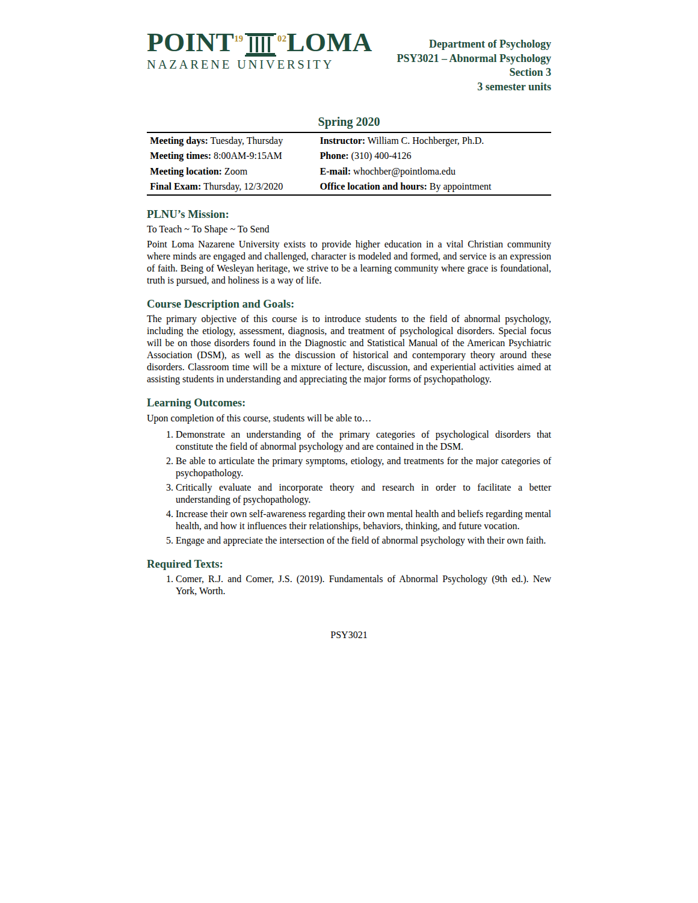POINT19 02 LOMA
NAZARENE UNIVERSITY
Department of Psychology
PSY3021 – Abnormal Psychology
Section 3
3 semester units
Spring 2020
| Meeting days: Tuesday, Thursday | Instructor: William C. Hochberger, Ph.D. |
| Meeting times: 8:00AM-9:15AM | Phone: (310) 400-4126 |
| Meeting location: Zoom | E-mail: whochber@pointloma.edu |
| Final Exam: Thursday, 12/3/2020 | Office location and hours: By appointment |
PLNU’s Mission:
To Teach ~ To Shape ~ To Send
Point Loma Nazarene University exists to provide higher education in a vital Christian community where minds are engaged and challenged, character is modeled and formed, and service is an expression of faith. Being of Wesleyan heritage, we strive to be a learning community where grace is foundational, truth is pursued, and holiness is a way of life.
Course Description and Goals:
The primary objective of this course is to introduce students to the field of abnormal psychology, including the etiology, assessment, diagnosis, and treatment of psychological disorders. Special focus will be on those disorders found in the Diagnostic and Statistical Manual of the American Psychiatric Association (DSM), as well as the discussion of historical and contemporary theory around these disorders. Classroom time will be a mixture of lecture, discussion, and experiential activities aimed at assisting students in understanding and appreciating the major forms of psychopathology.
Learning Outcomes:
Upon completion of this course, students will be able to…
Demonstrate an understanding of the primary categories of psychological disorders that constitute the field of abnormal psychology and are contained in the DSM.
Be able to articulate the primary symptoms, etiology, and treatments for the major categories of psychopathology.
Critically evaluate and incorporate theory and research in order to facilitate a better understanding of psychopathology.
Increase their own self-awareness regarding their own mental health and beliefs regarding mental health, and how it influences their relationships, behaviors, thinking, and future vocation.
Engage and appreciate the intersection of the field of abnormal psychology with their own faith.
Required Texts:
Comer, R.J. and Comer, J.S. (2019). Fundamentals of Abnormal Psychology (9th ed.). New York, Worth.
PSY3021